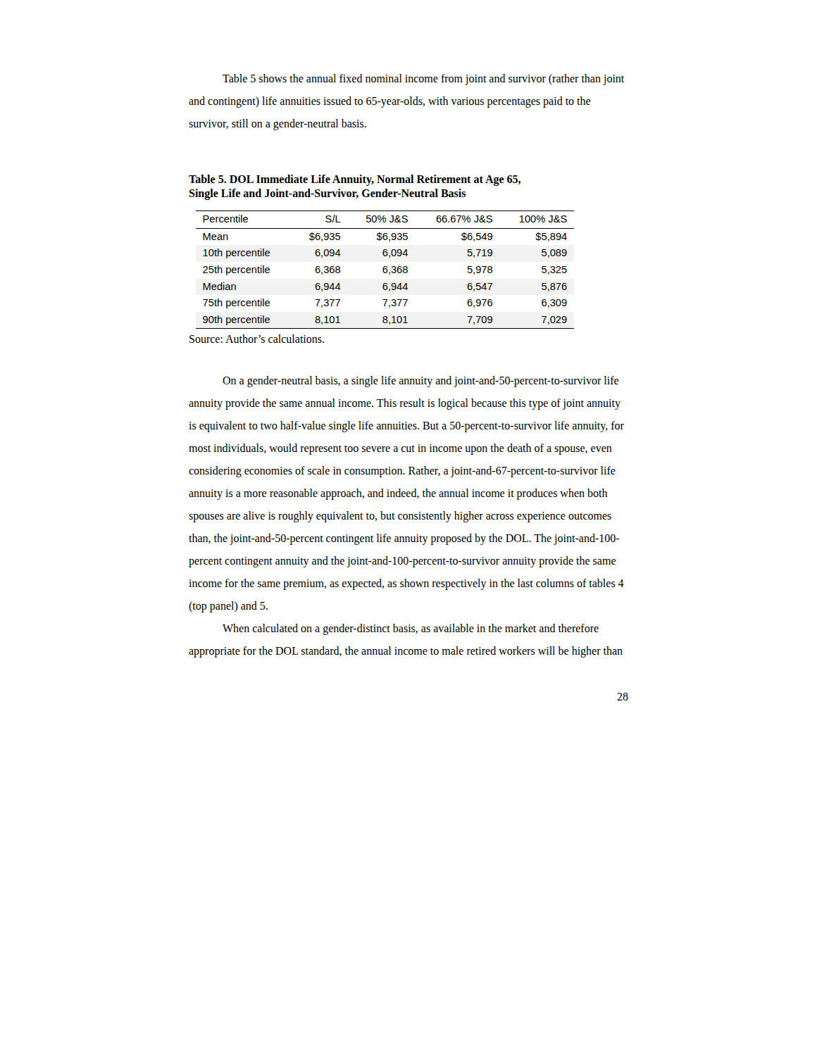Table 5 shows the annual fixed nominal income from joint and survivor (rather than joint and contingent) life annuities issued to 65-year-olds, with various percentages paid to the survivor, still on a gender-neutral basis.
Table 5. DOL Immediate Life Annuity, Normal Retirement at Age 65,
Single Life and Joint-and-Survivor, Gender-Neutral Basis
| Percentile | S/L | 50% J&S | 66.67% J&S | 100% J&S |
| --- | --- | --- | --- | --- |
| Mean | $6,935 | $6,935 | $6,549 | $5,894 |
| 10th percentile | 6,094 | 6,094 | 5,719 | 5,089 |
| 25th percentile | 6,368 | 6,368 | 5,978 | 5,325 |
| Median | 6,944 | 6,944 | 6,547 | 5,876 |
| 75th percentile | 7,377 | 7,377 | 6,976 | 6,309 |
| 90th percentile | 8,101 | 8,101 | 7,709 | 7,029 |
Source: Author’s calculations.
On a gender-neutral basis, a single life annuity and joint-and-50-percent-to-survivor life annuity provide the same annual income. This result is logical because this type of joint annuity is equivalent to two half-value single life annuities. But a 50-percent-to-survivor life annuity, for most individuals, would represent too severe a cut in income upon the death of a spouse, even considering economies of scale in consumption. Rather, a joint-and-67-percent-to-survivor life annuity is a more reasonable approach, and indeed, the annual income it produces when both spouses are alive is roughly equivalent to, but consistently higher across experience outcomes than, the joint-and-50-percent contingent life annuity proposed by the DOL. The joint-and-100-percent contingent annuity and the joint-and-100-percent-to-survivor annuity provide the same income for the same premium, as expected, as shown respectively in the last columns of tables 4 (top panel) and 5.
When calculated on a gender-distinct basis, as available in the market and therefore appropriate for the DOL standard, the annual income to male retired workers will be higher than
28